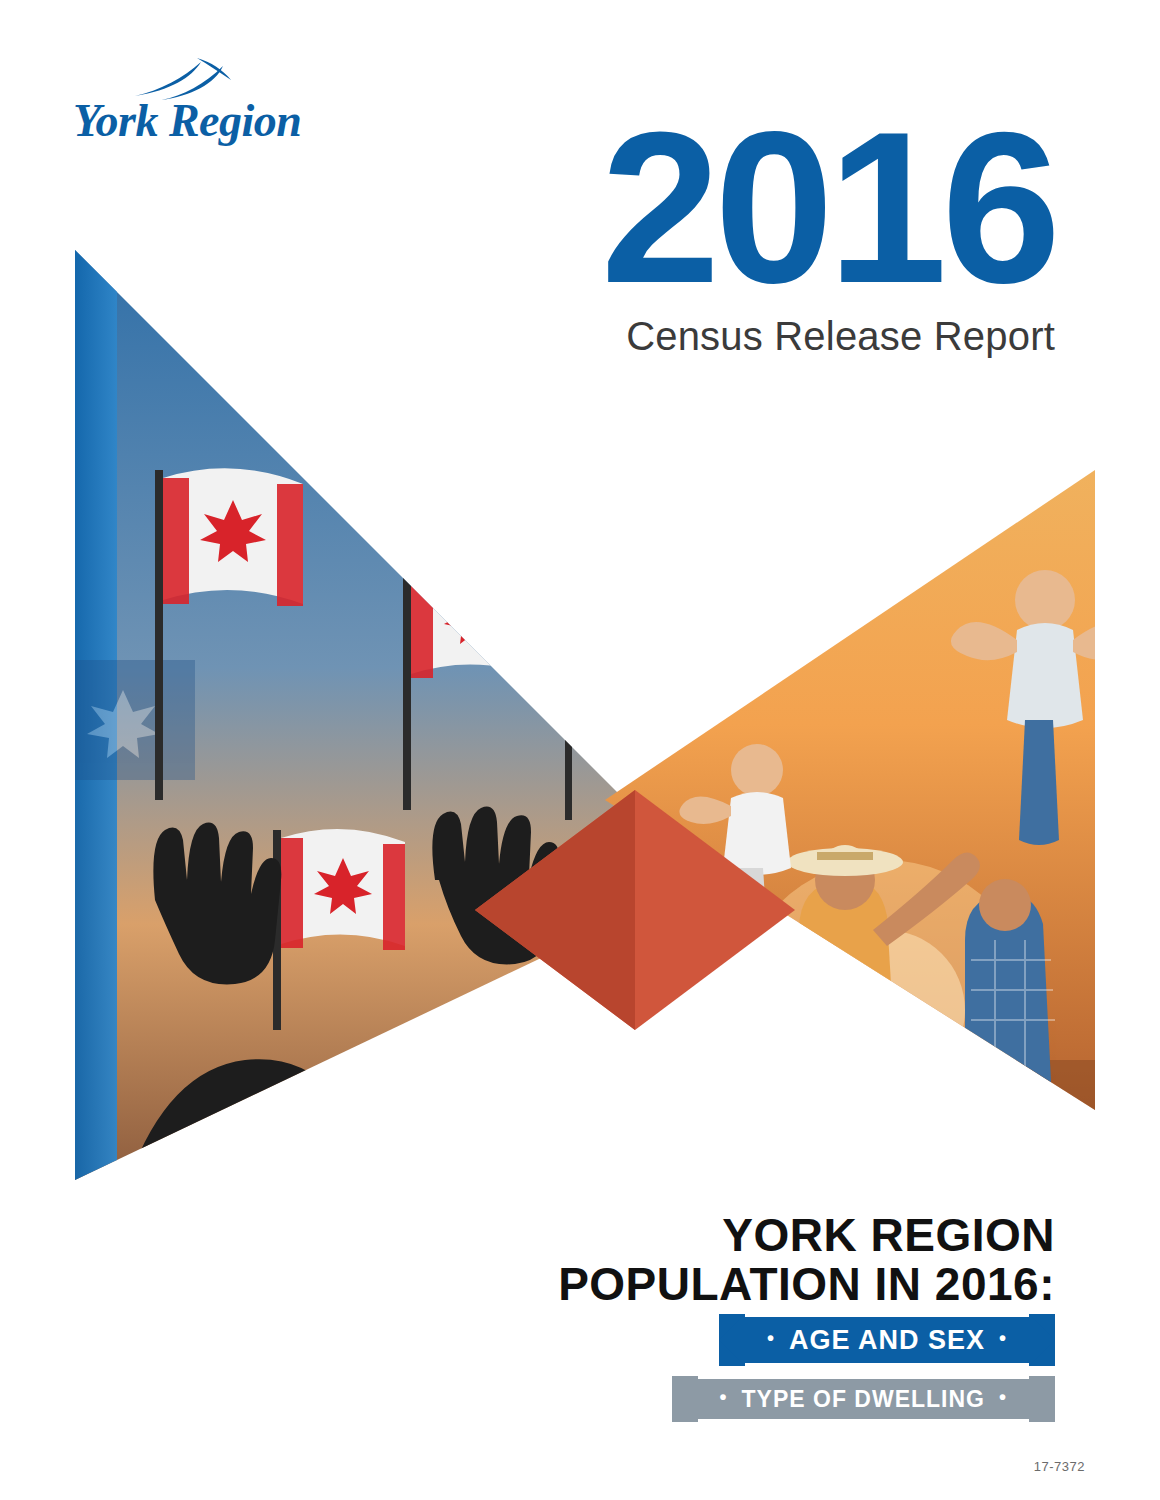York Region
2016
Census Release Report
York Region
Population in 2016:
•Age and Sex•
•Type of Dwelling•
17-7372